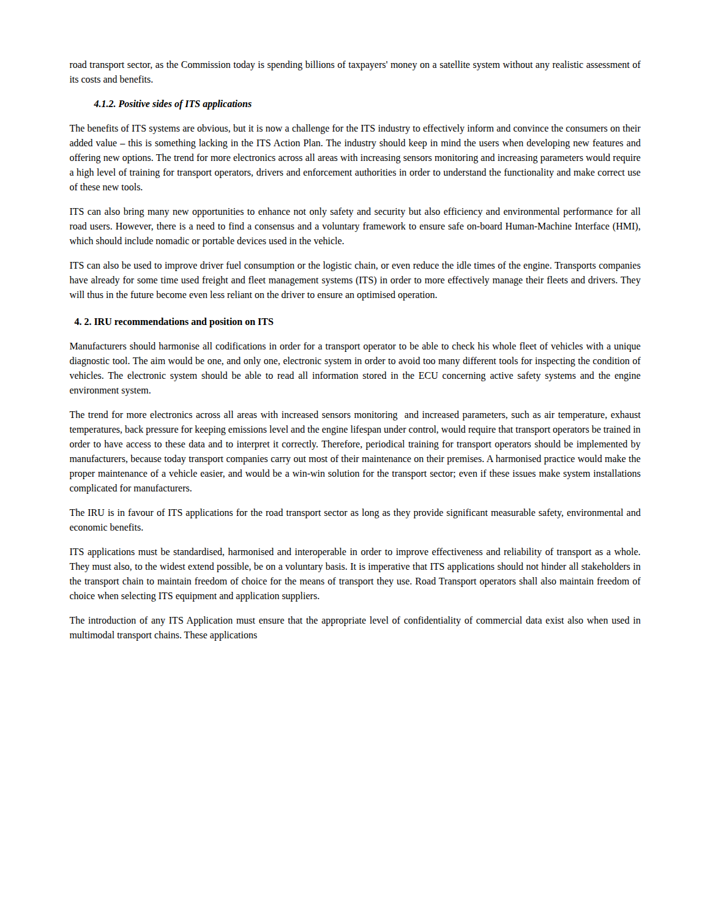road transport sector, as the Commission today is spending billions of taxpayers' money on a satellite system without any realistic assessment of its costs and benefits.
4.1.2. Positive sides of ITS applications
The benefits of ITS systems are obvious, but it is now a challenge for the ITS industry to effectively inform and convince the consumers on their added value – this is something lacking in the ITS Action Plan. The industry should keep in mind the users when developing new features and offering new options. The trend for more electronics across all areas with increasing sensors monitoring and increasing parameters would require a high level of training for transport operators, drivers and enforcement authorities in order to understand the functionality and make correct use of these new tools.
ITS can also bring many new opportunities to enhance not only safety and security but also efficiency and environmental performance for all road users. However, there is a need to find a consensus and a voluntary framework to ensure safe on-board Human-Machine Interface (HMI), which should include nomadic or portable devices used in the vehicle.
ITS can also be used to improve driver fuel consumption or the logistic chain, or even reduce the idle times of the engine. Transports companies have already for some time used freight and fleet management systems (ITS) in order to more effectively manage their fleets and drivers. They will thus in the future become even less reliant on the driver to ensure an optimised operation.
4. 2. IRU recommendations and position on ITS
Manufacturers should harmonise all codifications in order for a transport operator to be able to check his whole fleet of vehicles with a unique diagnostic tool. The aim would be one, and only one, electronic system in order to avoid too many different tools for inspecting the condition of vehicles. The electronic system should be able to read all information stored in the ECU concerning active safety systems and the engine environment system.
The trend for more electronics across all areas with increased sensors monitoring and increased parameters, such as air temperature, exhaust temperatures, back pressure for keeping emissions level and the engine lifespan under control, would require that transport operators be trained in order to have access to these data and to interpret it correctly. Therefore, periodical training for transport operators should be implemented by manufacturers, because today transport companies carry out most of their maintenance on their premises. A harmonised practice would make the proper maintenance of a vehicle easier, and would be a win-win solution for the transport sector; even if these issues make system installations complicated for manufacturers.
The IRU is in favour of ITS applications for the road transport sector as long as they provide significant measurable safety, environmental and economic benefits.
ITS applications must be standardised, harmonised and interoperable in order to improve effectiveness and reliability of transport as a whole. They must also, to the widest extend possible, be on a voluntary basis. It is imperative that ITS applications should not hinder all stakeholders in the transport chain to maintain freedom of choice for the means of transport they use. Road Transport operators shall also maintain freedom of choice when selecting ITS equipment and application suppliers.
The introduction of any ITS Application must ensure that the appropriate level of confidentiality of commercial data exist also when used in multimodal transport chains. These applications